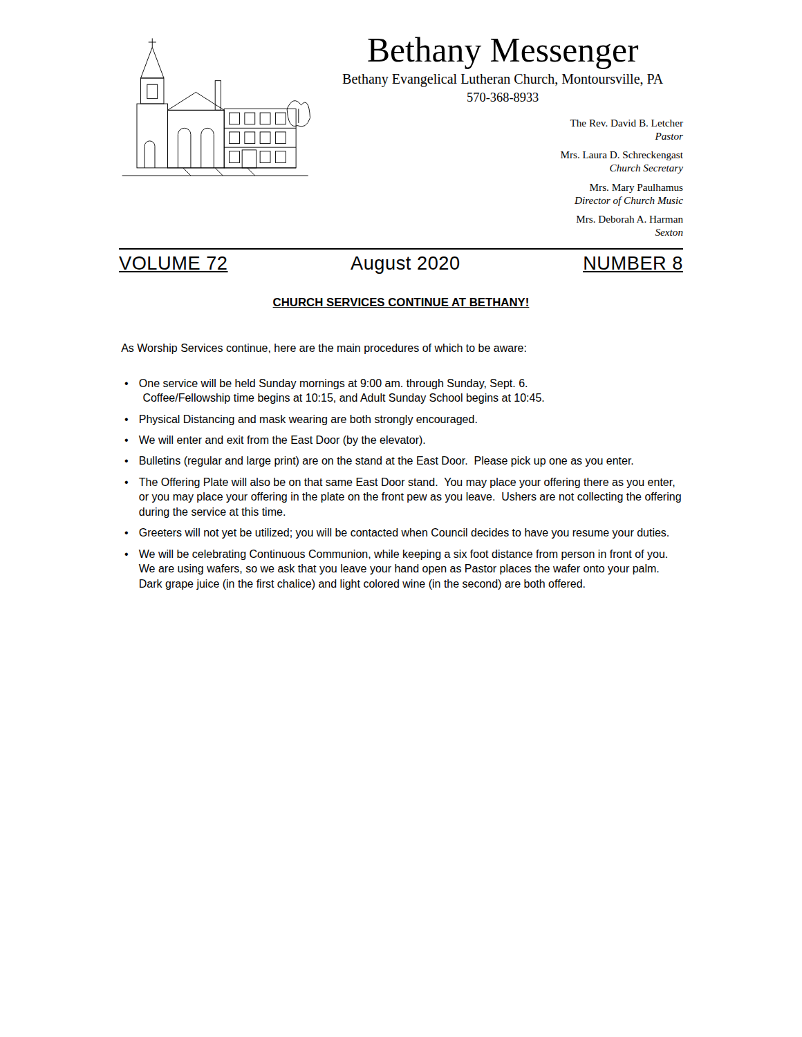Bethany Messenger
Bethany Evangelical Lutheran Church, Montoursville, PA
570-368-8933
The Rev. David B. Letcher Pastor Mrs. Laura D. Schreckengast Church Secretary Mrs. Mary Paulhamus Director of Church Music Mrs. Deborah A. Harman Sexton
VOLUME 72 August 2020 NUMBER 8
CHURCH SERVICES CONTINUE AT BETHANY!
As Worship Services continue, here are the main procedures of which to be aware:
One service will be held Sunday mornings at 9:00 am. through Sunday, Sept. 6. Coffee/Fellowship time begins at 10:15, and Adult Sunday School begins at 10:45.
Physical Distancing and mask wearing are both strongly encouraged.
We will enter and exit from the East Door (by the elevator).
Bulletins (regular and large print) are on the stand at the East Door. Please pick up one as you enter.
The Offering Plate will also be on that same East Door stand. You may place your offering there as you enter, or you may place your offering in the plate on the front pew as you leave. Ushers are not collecting the offering during the service at this time.
Greeters will not yet be utilized; you will be contacted when Council decides to have you resume your duties.
We will be celebrating Continuous Communion, while keeping a six foot distance from person in front of you. We are using wafers, so we ask that you leave your hand open as Pastor places the wafer onto your palm. Dark grape juice (in the first chalice) and light colored wine (in the second) are both offered.